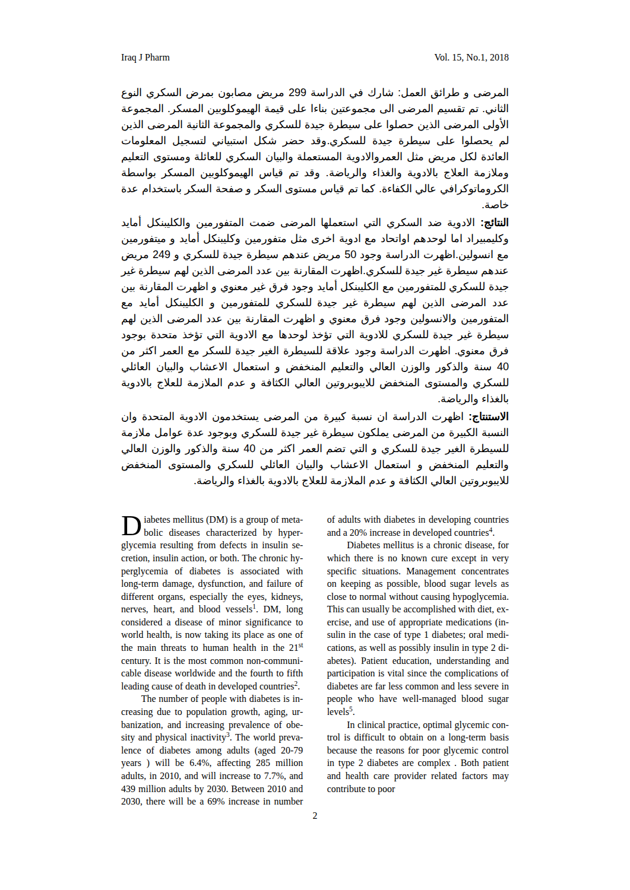Iraq J Pharm Vol. 15, No.1, 2018
المرضى و طرائق العمل: شارك في الدراسة 299 مريض مصابون بمرض السكري النوع الثاني. تم تقسيم المرضى الى مجموعتين بناءا على قيمة الهيموكلوبين المسكر. المجموعة الأولى المرضى الذين حصلوا على سيطرة جيدة للسكري والمجموعة الثانية المرضى الذين لم يحصلوا على سيطرة جيدة للسكري.وقد حضر شكل استبياني لتسجيل المعلومات العائدة لكل مريض مثل العمروالادوية المستعملة والبيان السكري للعائلة ومستوى التعليم وملازمة العلاج بالادوية والغذاء والرياضة. وقد تم قياس الهيموكلوبين المسكر بواسطة الكروماتوكرافي عالي الكفاءة. كما تم قياس مستوى السكر و صفحة السكر باستخدام عدة خاصة.
النتائج: الادوية ضد السكري التي استعملها المرضى ضمت المتفورمين والكليبنكل أمايد وكليمبيراد اما لوحدهم اواتحاد مع ادوية اخرى مثل متفورمين وكليبنكل أمايد و ميتفورمين مع انسولين.اظهرت الدراسة وجود 50 مريض عندهم سيطرة جيدة للسكري و 249 مريض عندهم سيطرة غير جيدة للسكري.اظهرت المقارنة بين عدد المرضى الذين لهم سيطرة غير جيدة للسكري للمتفورمين مع الكليبنكل أمايد وجود فرق غير معنوي و اظهرت المقارنة بين عدد المرضى الذين لهم سيطرة غير جيدة للسكري للمتفورمين و الكليبنكل أمايد مع المتفورمين والانسولين وجود فرق معنوي و اظهرت المقارنة بين عدد المرضى الذين لهم سيطرة غير جيدة للسكري للادوية التي تؤخذ لوحدها مع الادوية التي تؤخذ متحدة بوجود فرق معنوي. اظهرت الدراسة وجود علاقة للسيطرة الغير جيدة للسكر مع العمر اكثر من 40 سنة والذكور والوزن العالي والتعليم المنخفض و استعمال الاعشاب والبيان العائلي للسكري والمستوى المنخفض للايبوبروتين العالي الكثافة و عدم الملازمة للعلاج بالادوية بالغذاء والرياضة.
الاستنتاج: اظهرت الدراسة ان نسبة كبيرة من المرضى يستخدمون الادوية المتحدة وان النسبة الكبيرة من المرضى يملكون سيطرة غير جيدة للسكري وبوجود عدة عوامل ملازمة للسيطرة الغير جيدة للسكري و التي تضم العمر اكثر من 40 سنة والذكور والوزن العالي والتعليم المنخفض و استعمال الاعشاب والبيان العائلي للسكري والمستوى المنخفض للايبوبروتين العالي الكثافة و عدم الملازمة للعلاج بالادوية بالغذاء والرياضة.
Diabetes mellitus (DM) is a group of metabolic diseases characterized by hyperglycemia resulting from defects in insulin secretion, insulin action, or both. The chronic hyperglycemia of diabetes is associated with long-term damage, dysfunction, and failure of different organs, especially the eyes, kidneys, nerves, heart, and blood vessels1. DM, long considered a disease of minor significance to world health, is now taking its place as one of the main threats to human health in the 21st century. It is the most common non-communicable disease worldwide and the fourth to fifth leading cause of death in developed countries2.
The number of people with diabetes is increasing due to population growth, aging, urbanization, and increasing prevalence of obesity and physical inactivity3. The world prevalence of diabetes among adults (aged 20-79 years ) will be 6.4%, affecting 285 million adults, in 2010, and will increase to 7.7%, and 439 million adults by 2030. Between 2010 and 2030, there will be a 69% increase in number of adults with diabetes in developing countries and a 20% increase in developed countries4.
Diabetes mellitus is a chronic disease, for which there is no known cure except in very specific situations. Management concentrates on keeping as possible, blood sugar levels as close to normal without causing hypoglycemia. This can usually be accomplished with diet, exercise, and use of appropriate medications (insulin in the case of type 1 diabetes; oral medications, as well as possibly insulin in type 2 diabetes). Patient education, understanding and participation is vital since the complications of diabetes are far less common and less severe in people who have well-managed blood sugar levels5.
In clinical practice, optimal glycemic control is difficult to obtain on a long-term basis because the reasons for poor glycemic control in type 2 diabetes are complex . Both patient and health care provider related factors may contribute to poor
2